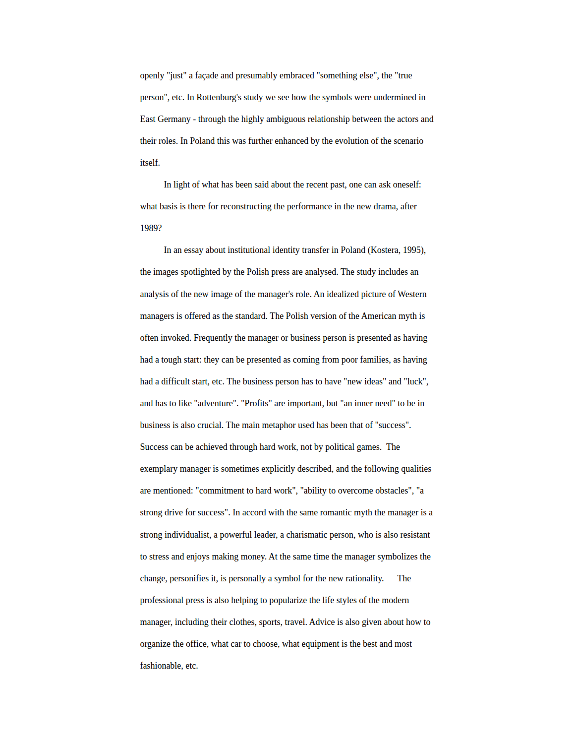openly "just" a façade and presumably embraced "something else", the "true person", etc. In Rottenburg's study we see how the symbols were undermined in East Germany - through the highly ambiguous relationship between the actors and their roles. In Poland this was further enhanced by the evolution of the scenario itself.
In light of what has been said about the recent past, one can ask oneself: what basis is there for reconstructing the performance in the new drama, after 1989?
In an essay about institutional identity transfer in Poland (Kostera, 1995), the images spotlighted by the Polish press are analysed. The study includes an analysis of the new image of the manager's role. An idealized picture of Western managers is offered as the standard. The Polish version of the American myth is often invoked. Frequently the manager or business person is presented as having had a tough start: they can be presented as coming from poor families, as having had a difficult start, etc. The business person has to have "new ideas" and "luck", and has to like "adventure". "Profits" are important, but "an inner need" to be in business is also crucial. The main metaphor used has been that of "success". Success can be achieved through hard work, not by political games. The exemplary manager is sometimes explicitly described, and the following qualities are mentioned: "commitment to hard work", "ability to overcome obstacles", "a strong drive for success". In accord with the same romantic myth the manager is a strong individualist, a powerful leader, a charismatic person, who is also resistant to stress and enjoys making money. At the same time the manager symbolizes the change, personifies it, is personally a symbol for the new rationality. The professional press is also helping to popularize the life styles of the modern manager, including their clothes, sports, travel. Advice is also given about how to organize the office, what car to choose, what equipment is the best and most fashionable, etc.